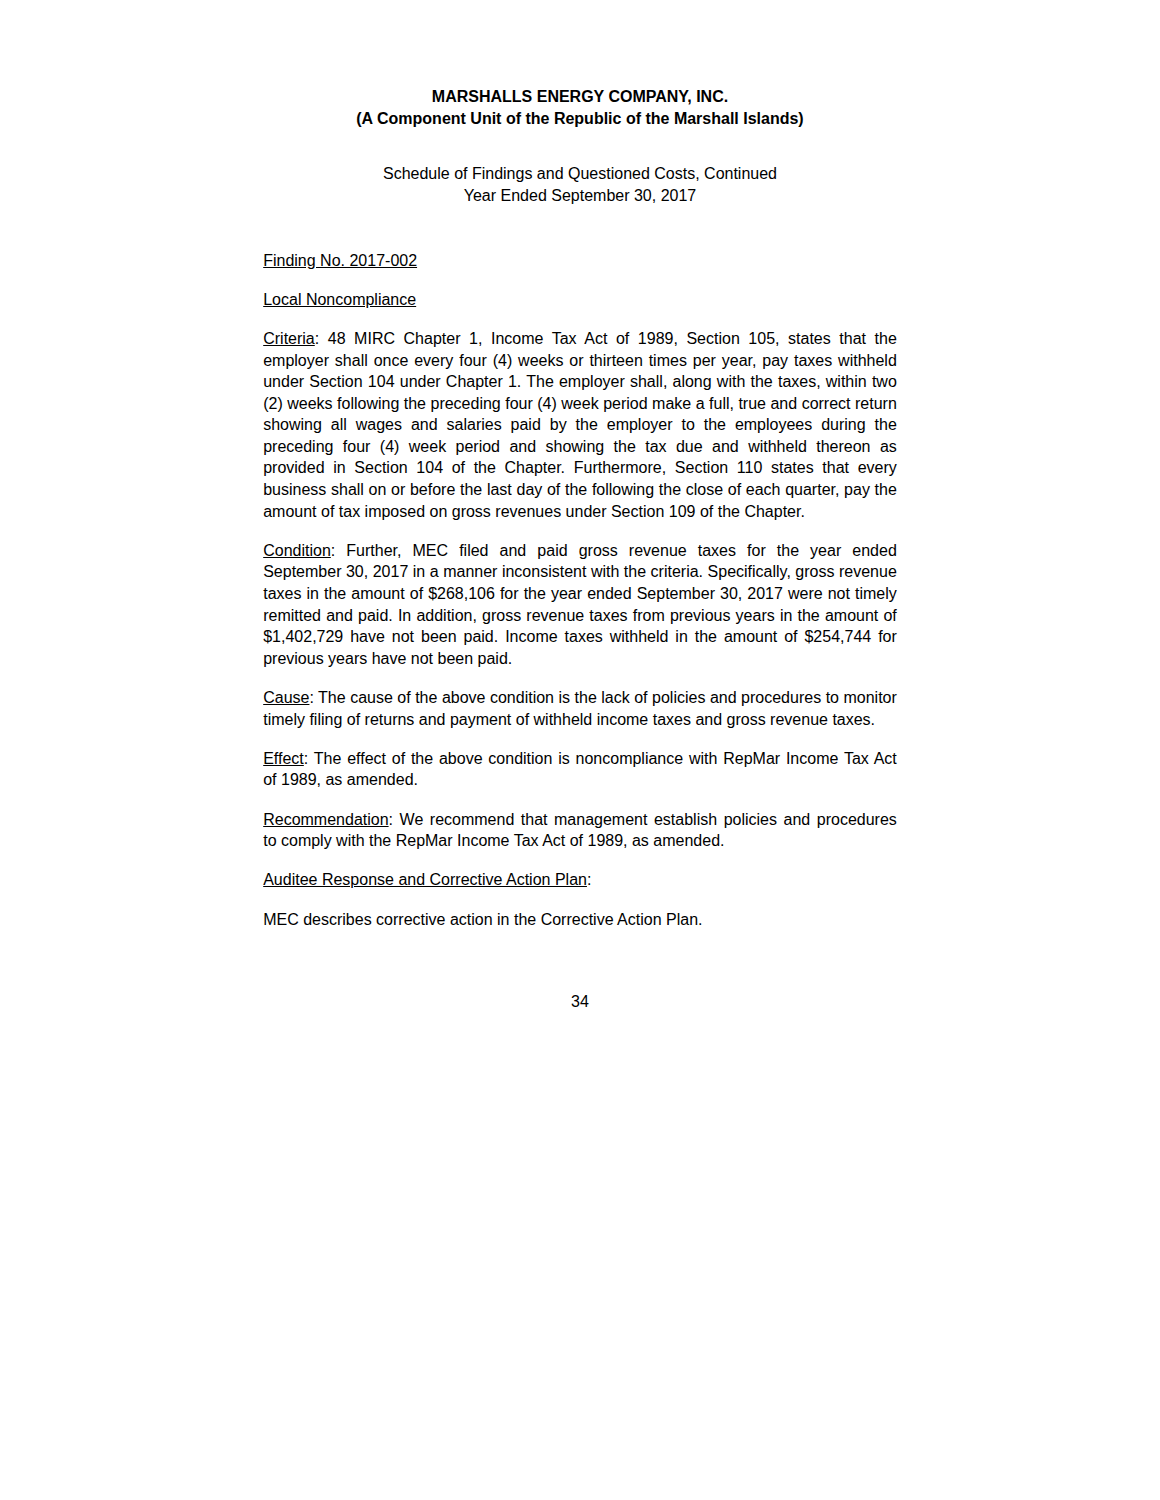MARSHALLS ENERGY COMPANY, INC.
(A Component Unit of the Republic of the Marshall Islands)
Schedule of Findings and Questioned Costs, Continued
Year Ended September 30, 2017
Finding No. 2017-002
Local Noncompliance
Criteria: 48 MIRC Chapter 1, Income Tax Act of 1989, Section 105, states that the employer shall once every four (4) weeks or thirteen times per year, pay taxes withheld under Section 104 under Chapter 1. The employer shall, along with the taxes, within two (2) weeks following the preceding four (4) week period make a full, true and correct return showing all wages and salaries paid by the employer to the employees during the preceding four (4) week period and showing the tax due and withheld thereon as provided in Section 104 of the Chapter. Furthermore, Section 110 states that every business shall on or before the last day of the following the close of each quarter, pay the amount of tax imposed on gross revenues under Section 109 of the Chapter.
Condition: Further, MEC filed and paid gross revenue taxes for the year ended September 30, 2017 in a manner inconsistent with the criteria. Specifically, gross revenue taxes in the amount of $268,106 for the year ended September 30, 2017 were not timely remitted and paid. In addition, gross revenue taxes from previous years in the amount of $1,402,729 have not been paid. Income taxes withheld in the amount of $254,744 for previous years have not been paid.
Cause: The cause of the above condition is the lack of policies and procedures to monitor timely filing of returns and payment of withheld income taxes and gross revenue taxes.
Effect: The effect of the above condition is noncompliance with RepMar Income Tax Act of 1989, as amended.
Recommendation: We recommend that management establish policies and procedures to comply with the RepMar Income Tax Act of 1989, as amended.
Auditee Response and Corrective Action Plan:
MEC describes corrective action in the Corrective Action Plan.
34